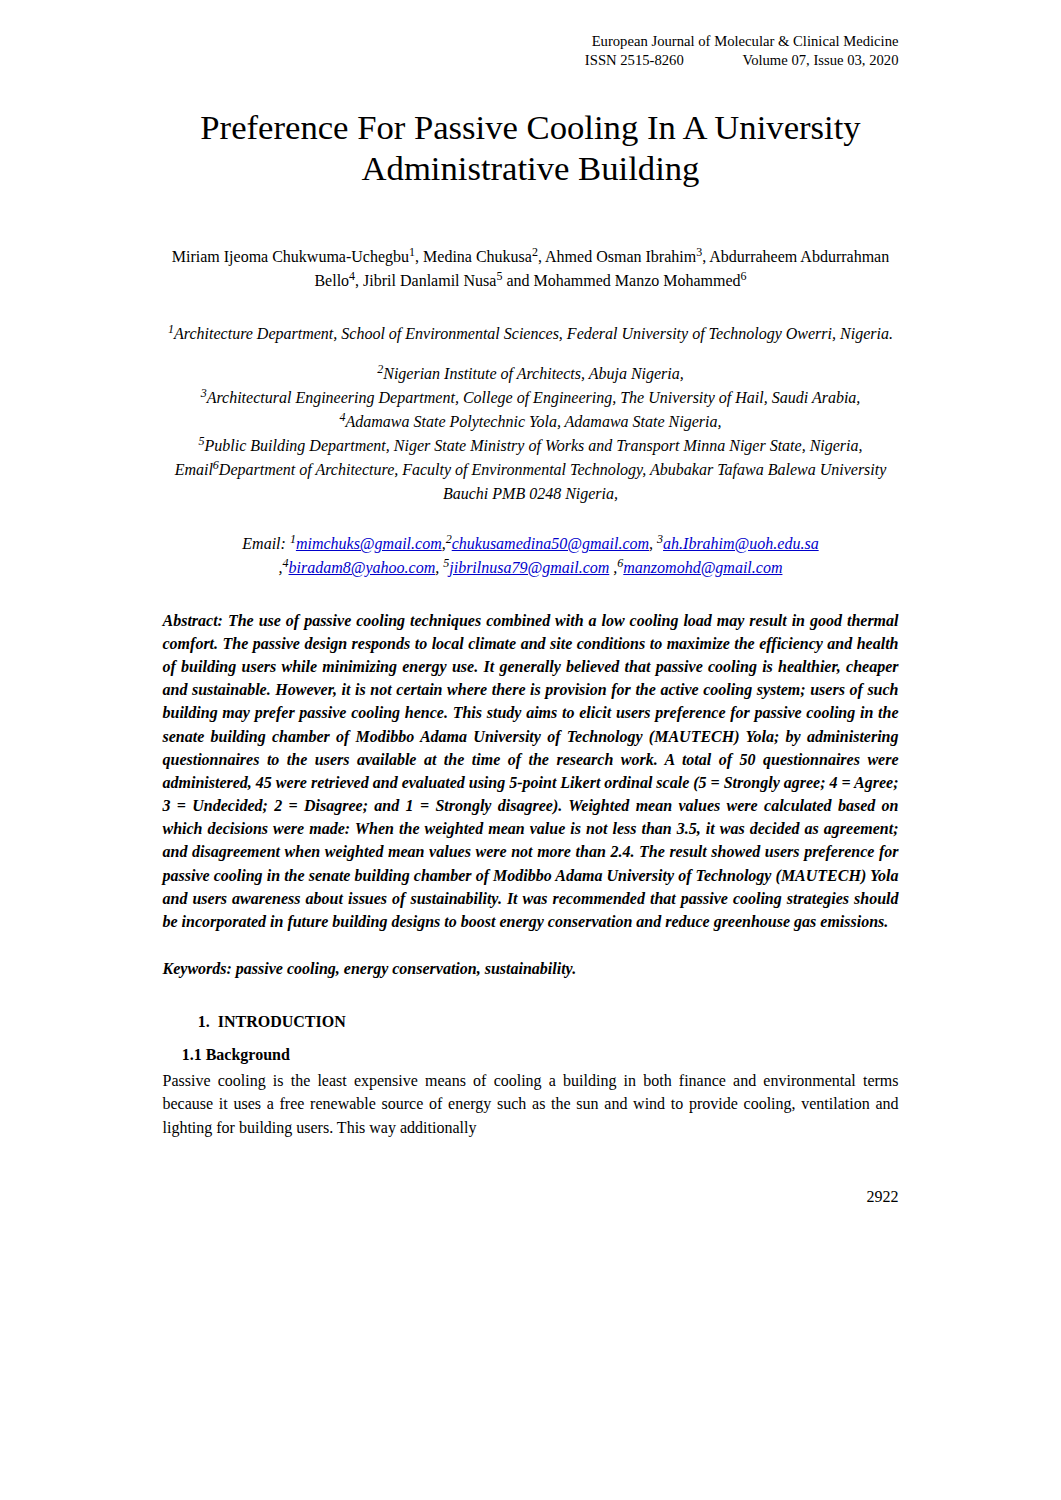European Journal of Molecular & Clinical Medicine ISSN 2515-8260 Volume 07, Issue 03, 2020
Preference For Passive Cooling In A University Administrative Building
Miriam Ijeoma Chukwuma-Uchegbu1, Medina Chukusa2, Ahmed Osman Ibrahim3, Abdurraheem Abdurrahman Bello4, Jibril Danlamil Nusa5 and Mohammed Manzo Mohammed6
1Architecture Department, School of Environmental Sciences, Federal University of Technology Owerri, Nigeria.
2Nigerian Institute of Architects, Abuja Nigeria,
3Architectural Engineering Department, College of Engineering, The University of Hail, Saudi Arabia,
4Adamawa State Polytechnic Yola, Adamawa State Nigeria,
5Public Building Department, Niger State Ministry of Works and Transport Minna Niger State, Nigeria, Email6Department of Architecture, Faculty of Environmental Technology, Abubakar Tafawa Balewa University Bauchi PMB 0248 Nigeria,
Email: 1mimchuks@gmail.com,2chukusamedina50@gmail.com, 3ah.Ibrahim@uoh.edu.sa ,4biradam8@yahoo.com, 5jibrilnusa79@gmail.com ,6manzomohd@gmail.com
Abstract: The use of passive cooling techniques combined with a low cooling load may result in good thermal comfort. The passive design responds to local climate and site conditions to maximize the efficiency and health of building users while minimizing energy use. It generally believed that passive cooling is healthier, cheaper and sustainable. However, it is not certain where there is provision for the active cooling system; users of such building may prefer passive cooling hence. This study aims to elicit users preference for passive cooling in the senate building chamber of Modibbo Adama University of Technology (MAUTECH) Yola; by administering questionnaires to the users available at the time of the research work. A total of 50 questionnaires were administered, 45 were retrieved and evaluated using 5-point Likert ordinal scale (5 = Strongly agree; 4 = Agree; 3 = Undecided; 2 = Disagree; and 1 = Strongly disagree). Weighted mean values were calculated based on which decisions were made: When the weighted mean value is not less than 3.5, it was decided as agreement; and disagreement when weighted mean values were not more than 2.4. The result showed users preference for passive cooling in the senate building chamber of Modibbo Adama University of Technology (MAUTECH) Yola and users awareness about issues of sustainability. It was recommended that passive cooling strategies should be incorporated in future building designs to boost energy conservation and reduce greenhouse gas emissions.
Keywords: passive cooling, energy conservation, sustainability.
1. INTRODUCTION
1.1 Background
Passive cooling is the least expensive means of cooling a building in both finance and environmental terms because it uses a free renewable source of energy such as the sun and wind to provide cooling, ventilation and lighting for building users. This way additionally
2922